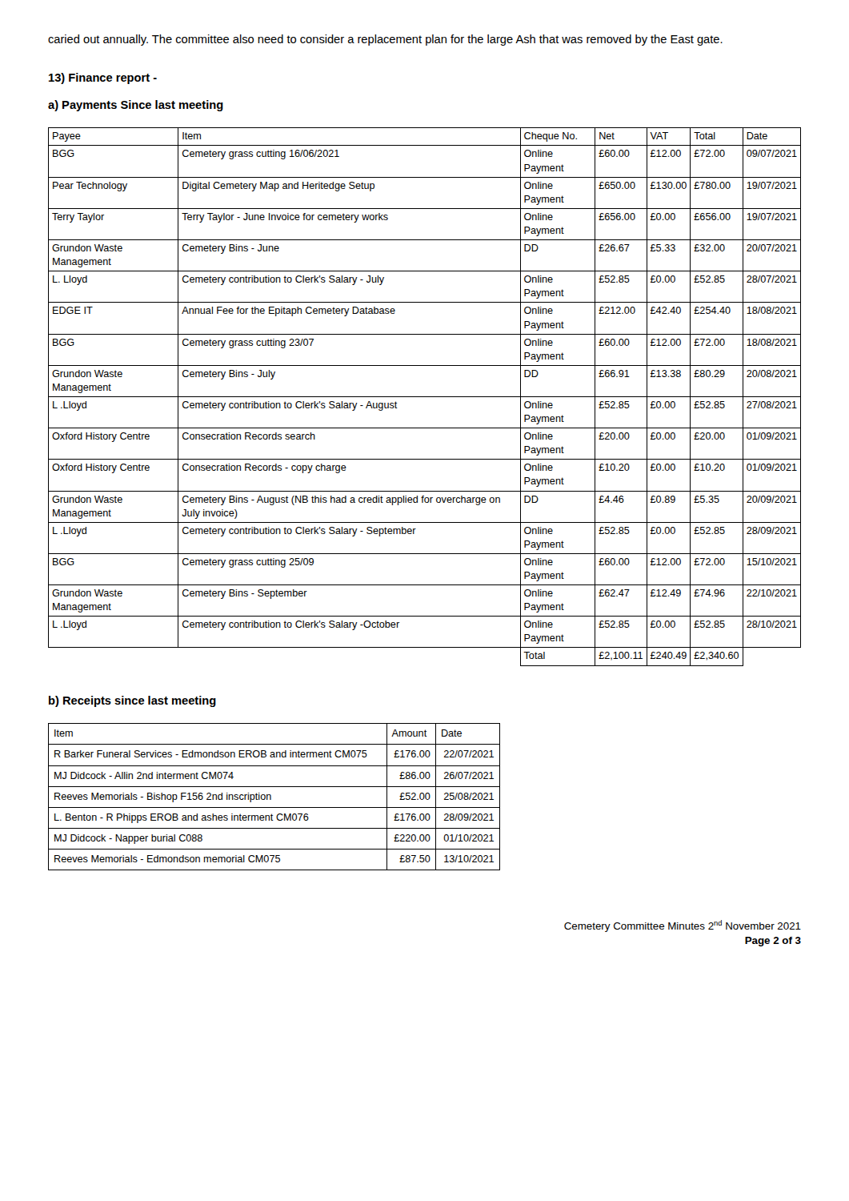caried out annually. The committee also need to consider a replacement plan for the large Ash that was removed by the East gate.
13) Finance report -
a) Payments Since last meeting
| Payee | Item | Cheque No. | Net | VAT | Total | Date |
| --- | --- | --- | --- | --- | --- | --- |
| BGG | Cemetery grass cutting 16/06/2021 | Online Payment | £60.00 | £12.00 | £72.00 | 09/07/2021 |
| Pear Technology | Digital Cemetery Map and Heritedge Setup | Online Payment | £650.00 | £130.00 | £780.00 | 19/07/2021 |
| Terry Taylor | Terry Taylor - June Invoice for cemetery works | Online Payment | £656.00 | £0.00 | £656.00 | 19/07/2021 |
| Grundon Waste Management | Cemetery Bins - June | DD | £26.67 | £5.33 | £32.00 | 20/07/2021 |
| L. Lloyd | Cemetery contribution to Clerk's Salary - July | Online Payment | £52.85 | £0.00 | £52.85 | 28/07/2021 |
| EDGE IT | Annual Fee for the Epitaph Cemetery Database | Online Payment | £212.00 | £42.40 | £254.40 | 18/08/2021 |
| BGG | Cemetery grass cutting 23/07 | Online Payment | £60.00 | £12.00 | £72.00 | 18/08/2021 |
| Grundon Waste Management | Cemetery Bins - July | DD | £66.91 | £13.38 | £80.29 | 20/08/2021 |
| L .Lloyd | Cemetery contribution to Clerk's Salary - August | Online Payment | £52.85 | £0.00 | £52.85 | 27/08/2021 |
| Oxford History Centre | Consecration Records search | Online Payment | £20.00 | £0.00 | £20.00 | 01/09/2021 |
| Oxford History Centre | Consecration Records - copy charge | Online Payment | £10.20 | £0.00 | £10.20 | 01/09/2021 |
| Grundon Waste Management | Cemetery Bins - August (NB this had a credit applied for overcharge on July invoice) | DD | £4.46 | £0.89 | £5.35 | 20/09/2021 |
| L .Lloyd | Cemetery contribution to Clerk's Salary - September | Online Payment | £52.85 | £0.00 | £52.85 | 28/09/2021 |
| BGG | Cemetery grass cutting 25/09 | Online Payment | £60.00 | £12.00 | £72.00 | 15/10/2021 |
| Grundon Waste Management | Cemetery Bins - September | Online Payment | £62.47 | £12.49 | £74.96 | 22/10/2021 |
| L .Lloyd | Cemetery contribution to Clerk's Salary -October | Online Payment | £52.85 | £0.00 | £52.85 | 28/10/2021 |
| | | Total | £2,100.11 | £240.49 | £2,340.60 | |
b) Receipts since last meeting
| Item | Amount | Date |
| --- | --- | --- |
| R Barker Funeral Services - Edmondson EROB and interment CM075 | £176.00 | 22/07/2021 |
| MJ Didcock - Allin 2nd interment CM074 | £86.00 | 26/07/2021 |
| Reeves Memorials - Bishop F156 2nd inscription | £52.00 | 25/08/2021 |
| L. Benton - R Phipps EROB and ashes interment CM076 | £176.00 | 28/09/2021 |
| MJ Didcock - Napper burial C088 | £220.00 | 01/10/2021 |
| Reeves Memorials - Edmondson memorial CM075 | £87.50 | 13/10/2021 |
Cemetery Committee Minutes 2nd November 2021
Page 2 of 3